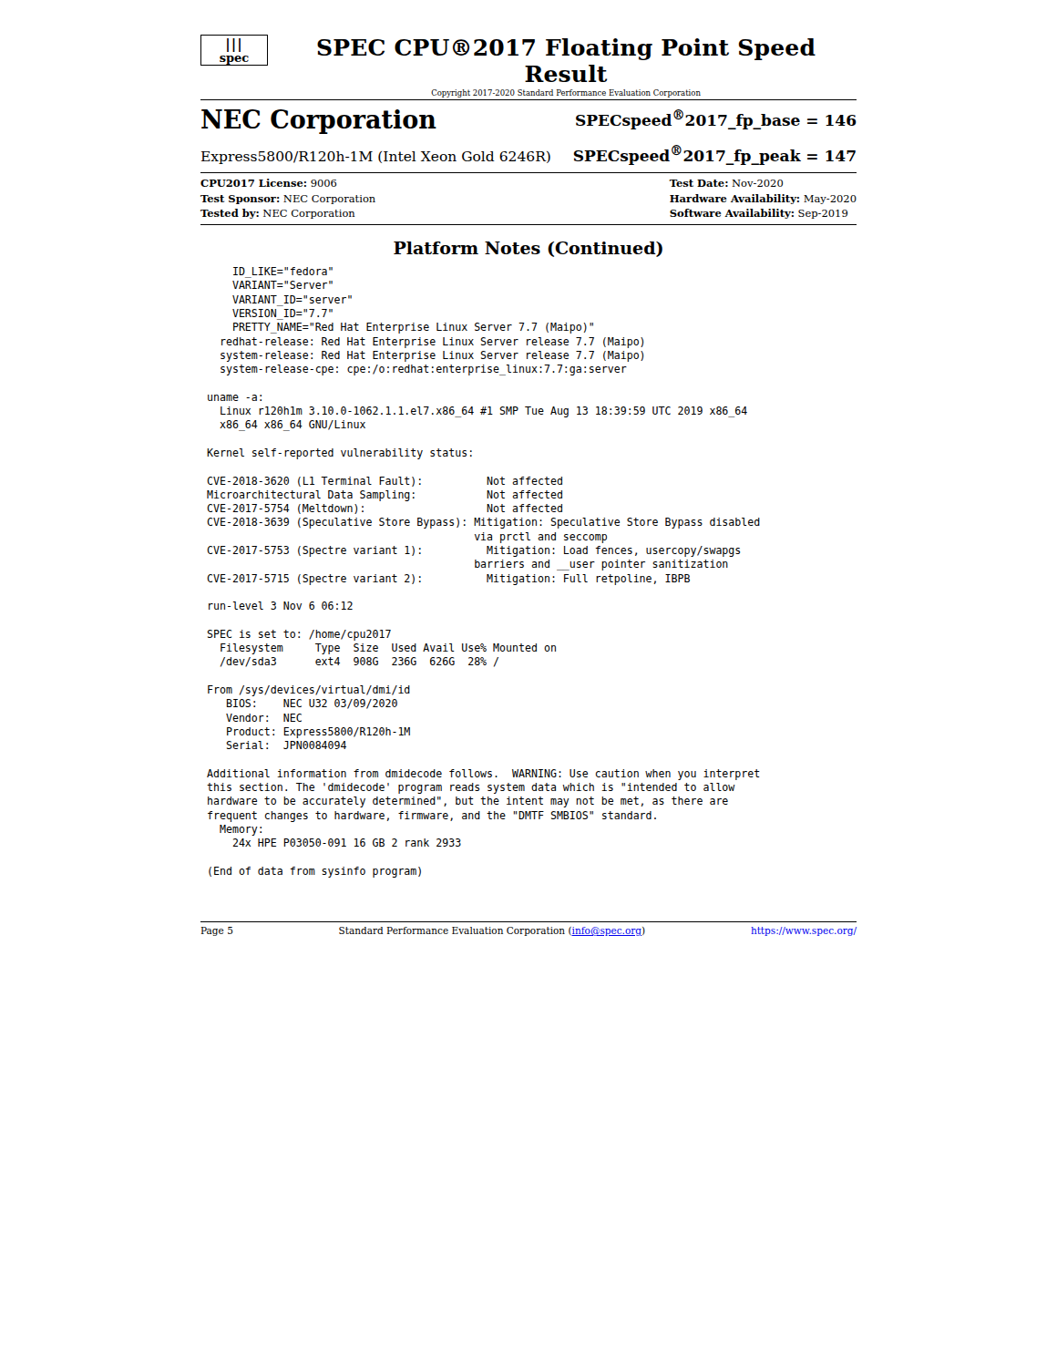||| spec
SPEC CPU®2017 Floating Point Speed Result
Copyright 2017-2020 Standard Performance Evaluation Corporation
NEC Corporation
SPECspeed®2017_fp_base = 146
Express5800/R120h-1M (Intel Xeon Gold 6246R)
SPECspeed®2017_fp_peak = 147
CPU2017 License: 9006
Test Sponsor: NEC Corporation
Tested by: NEC Corporation
Test Date: Nov-2020
Hardware Availability: May-2020
Software Availability: Sep-2019
Platform Notes (Continued)
     ID_LIKE="fedora"
     VARIANT="Server"
     VARIANT_ID="server"
     VERSION_ID="7.7"
     PRETTY_NAME="Red Hat Enterprise Linux Server 7.7 (Maipo)"
   redhat-release: Red Hat Enterprise Linux Server release 7.7 (Maipo)
   system-release: Red Hat Enterprise Linux Server release 7.7 (Maipo)
   system-release-cpe: cpe:/o:redhat:enterprise_linux:7.7:ga:server

 uname -a:
   Linux r120h1m 3.10.0-1062.1.1.el7.x86_64 #1 SMP Tue Aug 13 18:39:59 UTC 2019 x86_64
   x86_64 x86_64 GNU/Linux

 Kernel self-reported vulnerability status:

 CVE-2018-3620 (L1 Terminal Fault):          Not affected
 Microarchitectural Data Sampling:           Not affected
 CVE-2017-5754 (Meltdown):                   Not affected
 CVE-2018-3639 (Speculative Store Bypass): Mitigation: Speculative Store Bypass disabled
                                           via prctl and seccomp
 CVE-2017-5753 (Spectre variant 1):          Mitigation: Load fences, usercopy/swapgs
                                           barriers and __user pointer sanitization
 CVE-2017-5715 (Spectre variant 2):          Mitigation: Full retpoline, IBPB

 run-level 3 Nov 6 06:12

 SPEC is set to: /home/cpu2017
   Filesystem     Type  Size  Used Avail Use% Mounted on
   /dev/sda3      ext4  908G  236G  626G  28% /

 From /sys/devices/virtual/dmi/id
    BIOS:    NEC U32 03/09/2020
    Vendor:  NEC
    Product: Express5800/R120h-1M
    Serial:  JPN0084094

 Additional information from dmidecode follows.  WARNING: Use caution when you interpret
 this section. The 'dmidecode' program reads system data which is "intended to allow
 hardware to be accurately determined", but the intent may not be met, as there are
 frequent changes to hardware, firmware, and the "DMTF SMBIOS" standard.
   Memory:
     24x HPE P03050-091 16 GB 2 rank 2933

 (End of data from sysinfo program)
Page 5
Standard Performance Evaluation Corporation (info@spec.org)
https://www.spec.org/